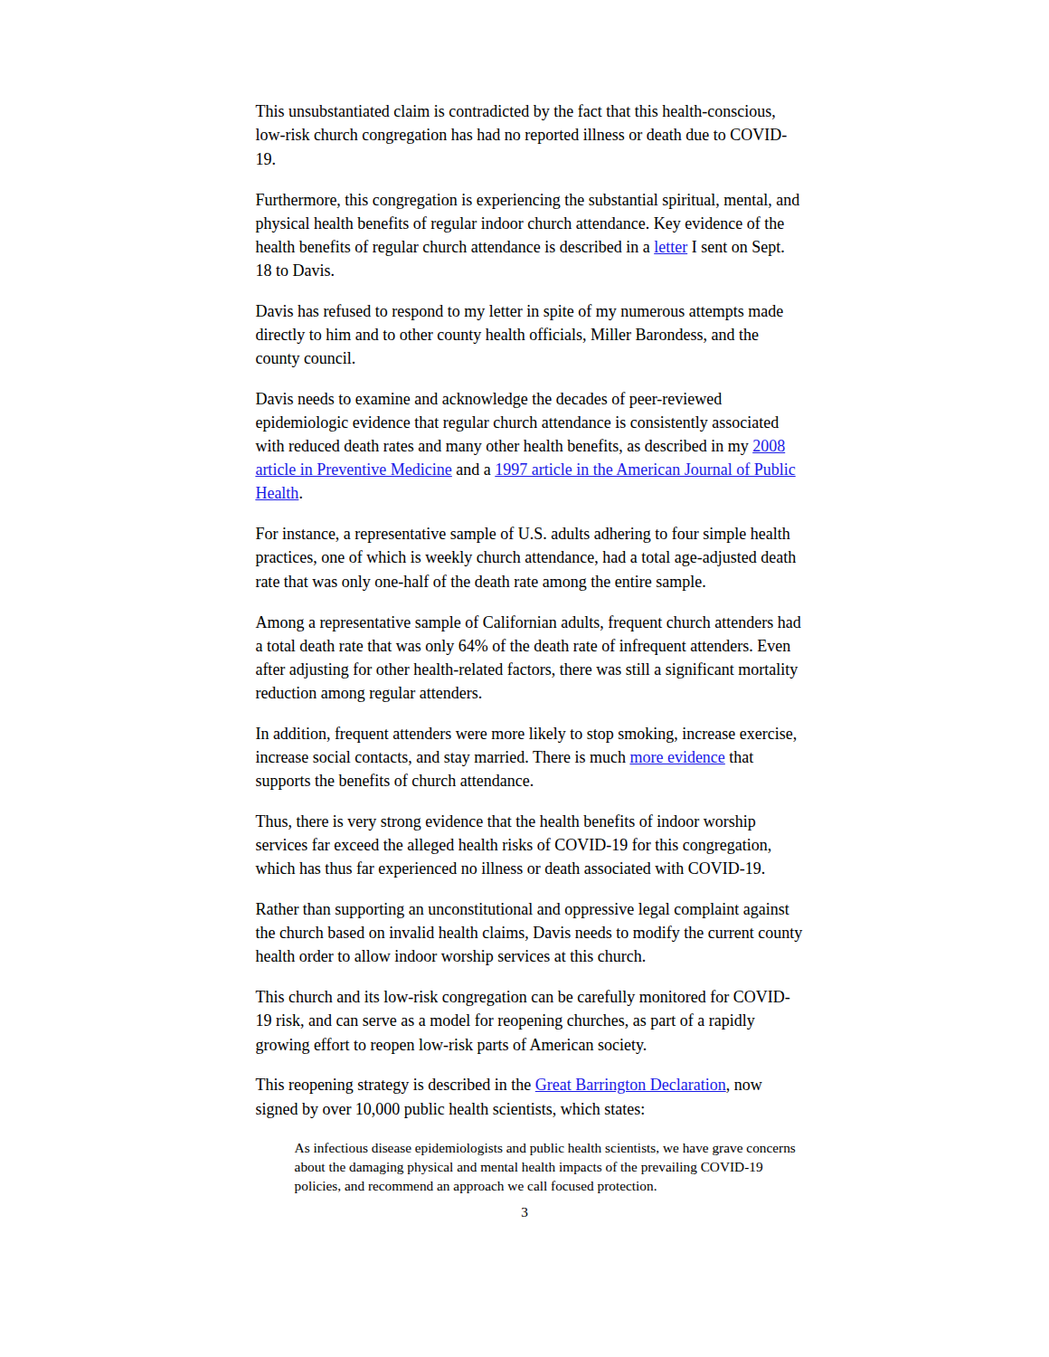This unsubstantiated claim is contradicted by the fact that this health-conscious, low-risk church congregation has had no reported illness or death due to COVID-19.
Furthermore, this congregation is experiencing the substantial spiritual, mental, and physical health benefits of regular indoor church attendance. Key evidence of the health benefits of regular church attendance is described in a letter I sent on Sept. 18 to Davis.
Davis has refused to respond to my letter in spite of my numerous attempts made directly to him and to other county health officials, Miller Barondess, and the county council.
Davis needs to examine and acknowledge the decades of peer-reviewed epidemiologic evidence that regular church attendance is consistently associated with reduced death rates and many other health benefits, as described in my 2008 article in Preventive Medicine and a 1997 article in the American Journal of Public Health.
For instance, a representative sample of U.S. adults adhering to four simple health practices, one of which is weekly church attendance, had a total age-adjusted death rate that was only one-half of the death rate among the entire sample.
Among a representative sample of Californian adults, frequent church attenders had a total death rate that was only 64% of the death rate of infrequent attenders. Even after adjusting for other health-related factors, there was still a significant mortality reduction among regular attenders.
In addition, frequent attenders were more likely to stop smoking, increase exercise, increase social contacts, and stay married. There is much more evidence that supports the benefits of church attendance.
Thus, there is very strong evidence that the health benefits of indoor worship services far exceed the alleged health risks of COVID-19 for this congregation, which has thus far experienced no illness or death associated with COVID-19.
Rather than supporting an unconstitutional and oppressive legal complaint against the church based on invalid health claims, Davis needs to modify the current county health order to allow indoor worship services at this church.
This church and its low-risk congregation can be carefully monitored for COVID-19 risk, and can serve as a model for reopening churches, as part of a rapidly growing effort to reopen low-risk parts of American society.
This reopening strategy is described in the Great Barrington Declaration, now signed by over 10,000 public health scientists, which states:
As infectious disease epidemiologists and public health scientists, we have grave concerns about the damaging physical and mental health impacts of the prevailing COVID-19 policies, and recommend an approach we call focused protection.
3